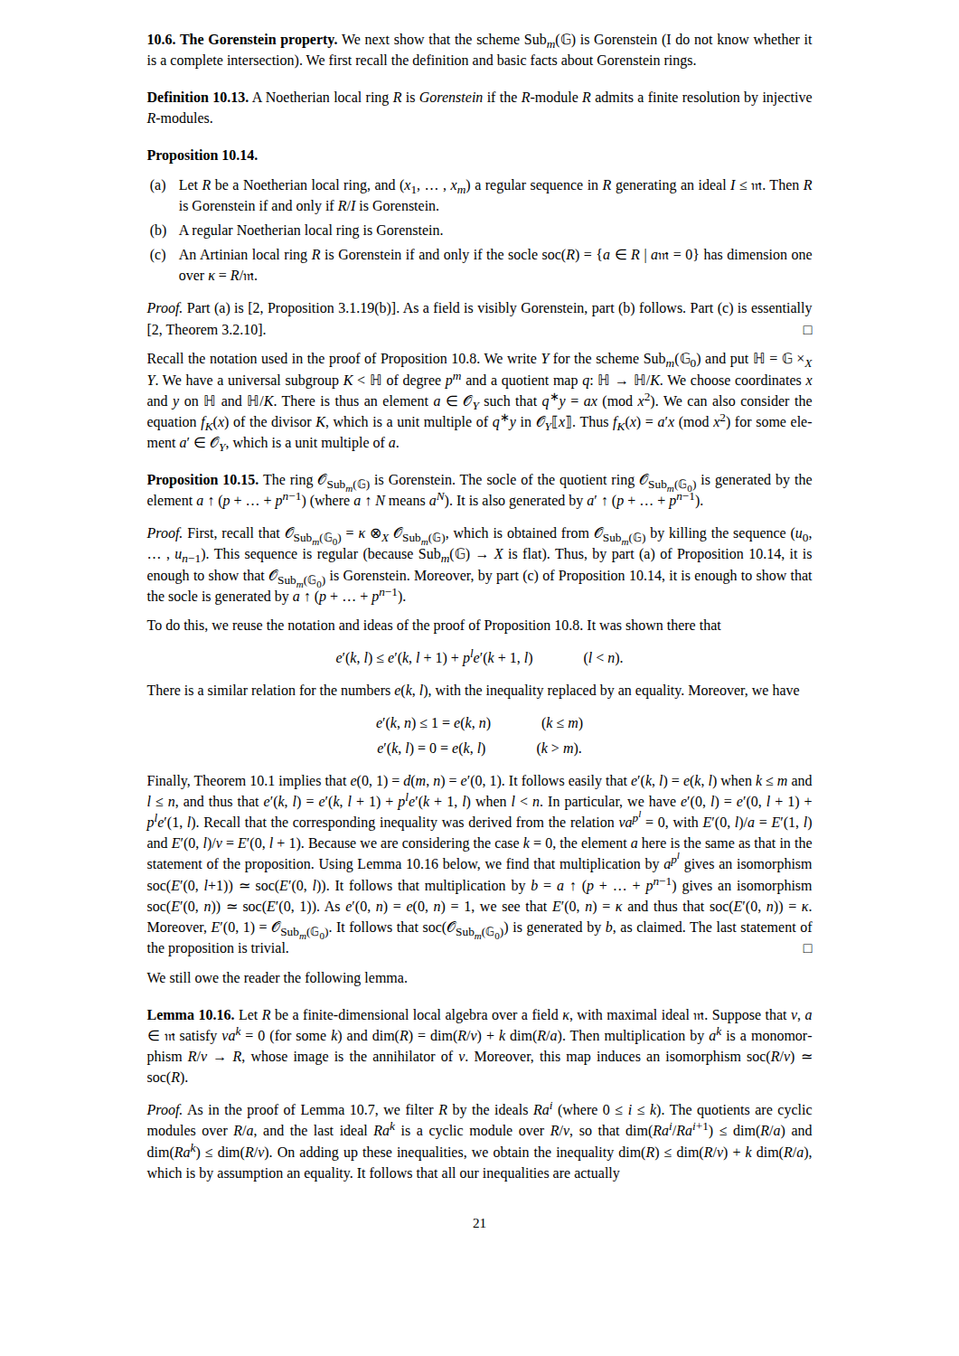10.6. The Gorenstein property. We next show that the scheme Subm(𝔾) is Gorenstein (I do not know whether it is a complete intersection). We first recall the definition and basic facts about Gorenstein rings.
Definition 10.13. A Noetherian local ring R is Gorenstein if the R-module R admits a finite resolution by injective R-modules.
Proposition 10.14.
Let R be a Noetherian local ring, and (x1, … , xm) a regular sequence in R generating an ideal I ≤ 𝔪. Then R is Gorenstein if and only if R/I is Gorenstein.
A regular Noetherian local ring is Gorenstein.
An Artinian local ring R is Gorenstein if and only if the socle soc(R) = {a ∈ R | a𝔪 = 0} has dimension one over κ = R/𝔪.
Proof. Part (a) is [2, Proposition 3.1.19(b)]. As a field is visibly Gorenstein, part (b) follows. Part (c) is essentially [2, Theorem 3.2.10]. □
Recall the notation used in the proof of Proposition 10.8. We write Y for the scheme Subm(𝔾0) and put ℍ = 𝔾 ×X Y. We have a universal subgroup K < ℍ of degree pm and a quotient map q: ℍ → ℍ/K. We choose coordinates x and y on ℍ and ℍ/K. There is thus an element a ∈ 𝒪Y such that q∗y = ax (mod x2). We can also consider the equation fK(x) of the divisor K, which is a unit multiple of q∗y in 𝒪Y⟦x⟧. Thus fK(x) = a′x (mod x2) for some element a′ ∈ 𝒪Y, which is a unit multiple of a.
Proposition 10.15. The ring 𝒪Subm(𝔾) is Gorenstein. The socle of the quotient ring 𝒪Subm(𝔾0) is generated by the element a ↑ (p + … + pn−1) (where a ↑ N means aN). It is also generated by a′ ↑ (p + … + pn−1).
Proof. First, recall that 𝒪Subm(𝔾0) = κ ⊗X 𝒪Subm(𝔾), which is obtained from 𝒪Subm(𝔾) by killing the sequence (u0, … , un−1). This sequence is regular (because Subm(𝔾) → X is flat). Thus, by part (a) of Proposition 10.14, it is enough to show that 𝒪Subm(𝔾0) is Gorenstein. Moreover, by part (c) of Proposition 10.14, it is enough to show that the socle is generated by a ↑ (p + … + pn−1).
To do this, we reuse the notation and ideas of the proof of Proposition 10.8. It was shown there that
e′(k, l) ≤ e′(k, l + 1) + ple′(k + 1, l)(l < n).
There is a similar relation for the numbers e(k, l), with the inequality replaced by an equality. Moreover, we have
e′(k, n) ≤ 1 = e(k, n)(k ≤ m) e′(k, l) = 0 = e(k, l)(k > m).
Finally, Theorem 10.1 implies that e(0, 1) = d(m, n) = e′(0, 1). It follows easily that e′(k, l) = e(k, l) when k ≤ m and l ≤ n, and thus that e′(k, l) = e′(k, l + 1) + ple′(k + 1, l) when l < n. In particular, we have e′(0, l) = e′(0, l + 1) + ple′(1, l). Recall that the corresponding inequality was derived from the relation vapl = 0, with E′(0, l)/a = E′(1, l) and E′(0, l)/v = E′(0, l + 1). Because we are considering the case k = 0, the element a here is the same as that in the statement of the proposition. Using Lemma 10.16 below, we find that multiplication by apl gives an isomorphism soc(E′(0, l+1)) ≃ soc(E′(0, l)). It follows that multiplication by b = a ↑ (p + … + pn−1) gives an isomorphism soc(E′(0, n)) ≃ soc(E′(0, 1)). As e′(0, n) = e(0, n) = 1, we see that E′(0, n) = κ and thus that soc(E′(0, n)) = κ. Moreover, E′(0, 1) = 𝒪Subm(𝔾0). It follows that soc(𝒪Subm(𝔾0)) is generated by b, as claimed. The last statement of the proposition is trivial. □
We still owe the reader the following lemma.
Lemma 10.16. Let R be a finite-dimensional local algebra over a field κ, with maximal ideal 𝔪. Suppose that v, a ∈ 𝔪 satisfy vak = 0 (for some k) and dim(R) = dim(R/v) + k dim(R/a). Then multiplication by ak is a monomorphism R/v → R, whose image is the annihilator of v. Moreover, this map induces an isomorphism soc(R/v) ≃ soc(R).
Proof. As in the proof of Lemma 10.7, we filter R by the ideals Rai (where 0 ≤ i ≤ k). The quotients are cyclic modules over R/a, and the last ideal Rak is a cyclic module over R/v, so that dim(Rai/Rai+1) ≤ dim(R/a) and dim(Rak) ≤ dim(R/v). On adding up these inequalities, we obtain the inequality dim(R) ≤ dim(R/v) + k dim(R/a), which is by assumption an equality. It follows that all our inequalities are actually
21